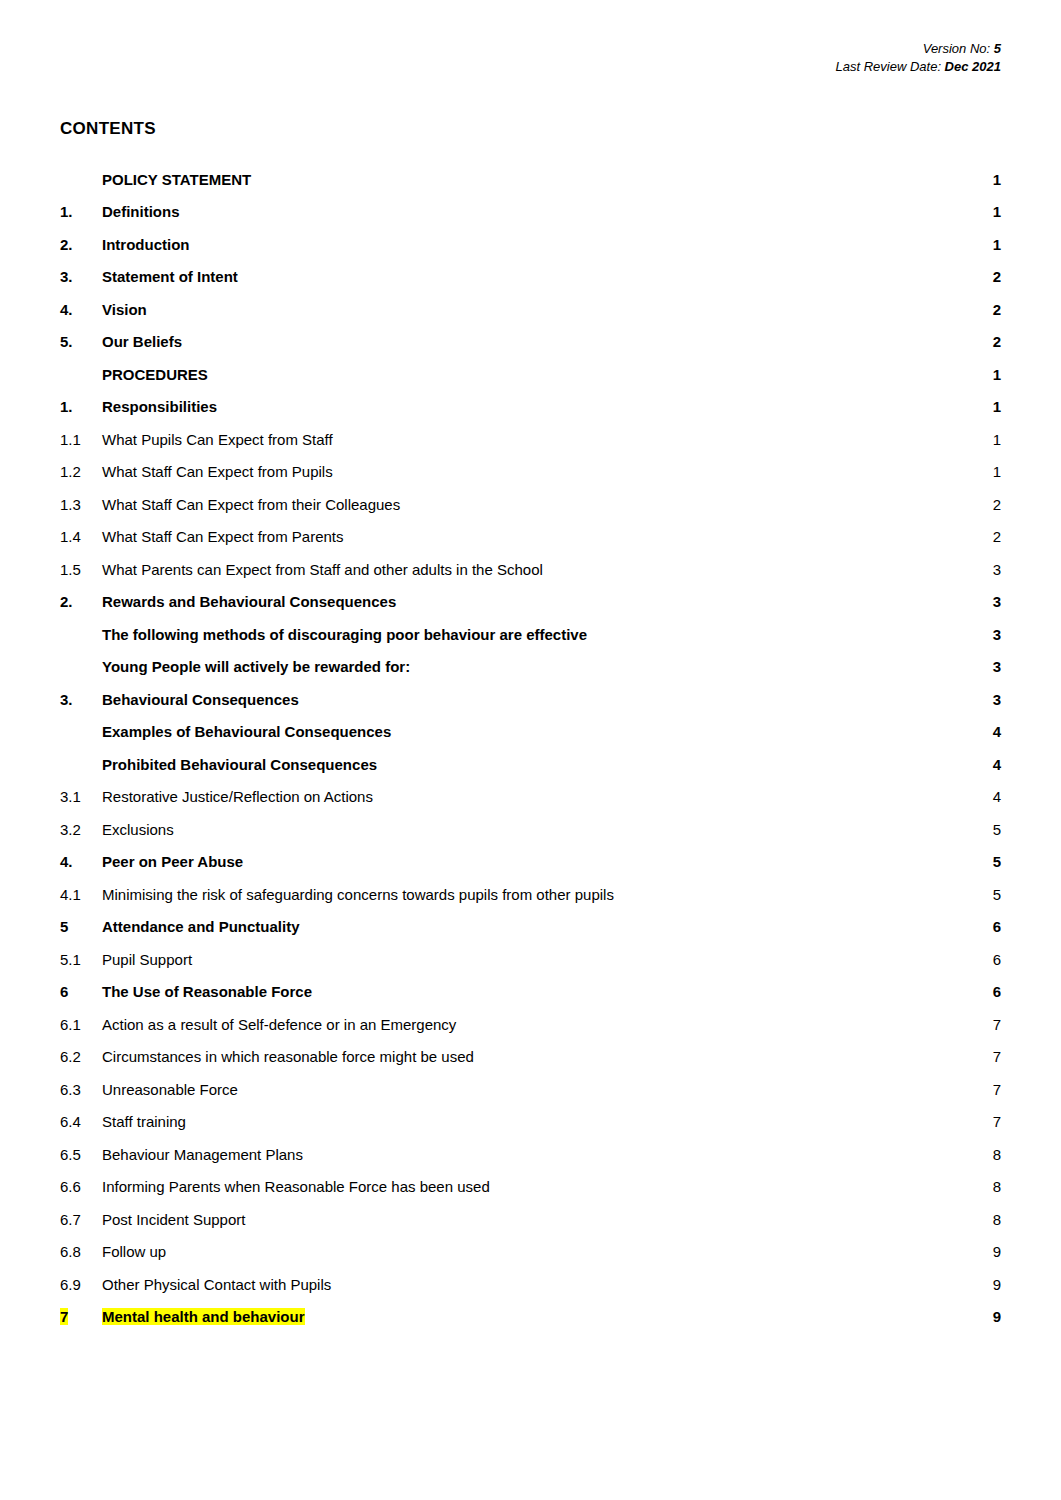Version No: 5
Last Review Date: Dec 2021
CONTENTS
| | POLICY STATEMENT | 1 |
| 1. | Definitions | 1 |
| 2. | Introduction | 1 |
| 3. | Statement of Intent | 2 |
| 4. | Vision | 2 |
| 5. | Our Beliefs | 2 |
| | PROCEDURES | 1 |
| 1. | Responsibilities | 1 |
| 1.1 | What Pupils Can Expect from Staff | 1 |
| 1.2 | What Staff Can Expect from Pupils | 1 |
| 1.3 | What Staff Can Expect from their Colleagues | 2 |
| 1.4 | What Staff Can Expect from Parents | 2 |
| 1.5 | What Parents can Expect from Staff and other adults in the School | 3 |
| 2. | Rewards and Behavioural Consequences | 3 |
| | The following methods of discouraging poor behaviour are effective | 3 |
| | Young People will actively be rewarded for: | 3 |
| 3. | Behavioural Consequences | 3 |
| | Examples of Behavioural Consequences | 4 |
| | Prohibited Behavioural Consequences | 4 |
| 3.1 | Restorative Justice/Reflection on Actions | 4 |
| 3.2 | Exclusions | 5 |
| 4. | Peer on Peer Abuse | 5 |
| 4.1 | Minimising the risk of safeguarding concerns towards pupils from other pupils | 5 |
| 5 | Attendance and Punctuality | 6 |
| 5.1 | Pupil Support | 6 |
| 6 | The Use of Reasonable Force | 6 |
| 6.1 | Action as a result of Self-defence or in an Emergency | 7 |
| 6.2 | Circumstances in which reasonable force might be used | 7 |
| 6.3 | Unreasonable Force | 7 |
| 6.4 | Staff training | 7 |
| 6.5 | Behaviour Management Plans | 8 |
| 6.6 | Informing Parents when Reasonable Force has been used | 8 |
| 6.7 | Post Incident Support | 8 |
| 6.8 | Follow up | 9 |
| 6.9 | Other Physical Contact with Pupils | 9 |
| 7 | Mental health and behaviour | 9 |